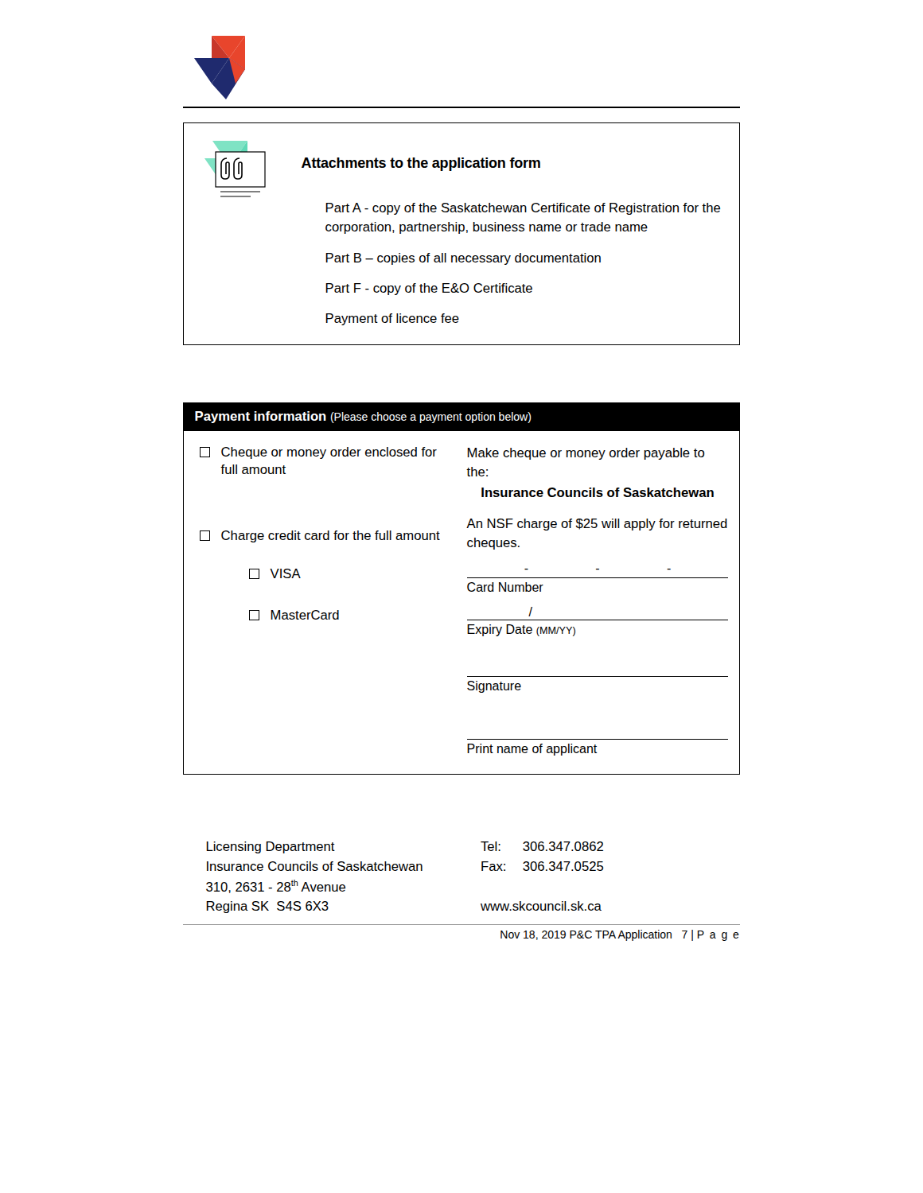Insurance Councils of Saskatchewan logo
Attachments to the application form
Part A - copy of the Saskatchewan Certificate of Registration for the corporation, partnership, business name or trade name
Part B – copies of all necessary documentation
Part F - copy of the E&O Certificate
Payment of licence fee
Payment information (Please choose a payment option below)
Cheque or money order enclosed for full amount
Charge credit card for the full amount
VISA
MasterCard
Make cheque or money order payable to the:
Insurance Councils of Saskatchewan
An NSF charge of $25 will apply for returned cheques.
---
Card Number
/
Expiry Date (MM/YY)
Signature
Print name of applicant
Licensing Department
Insurance Councils of Saskatchewan
310, 2631 - 28th Avenue
Regina SK S4S 6X3
Tel: 306.347.0862
Fax: 306.347.0525
www.skcouncil.sk.ca
Nov 18, 2019 P&C TPA Application 7 | P a g e